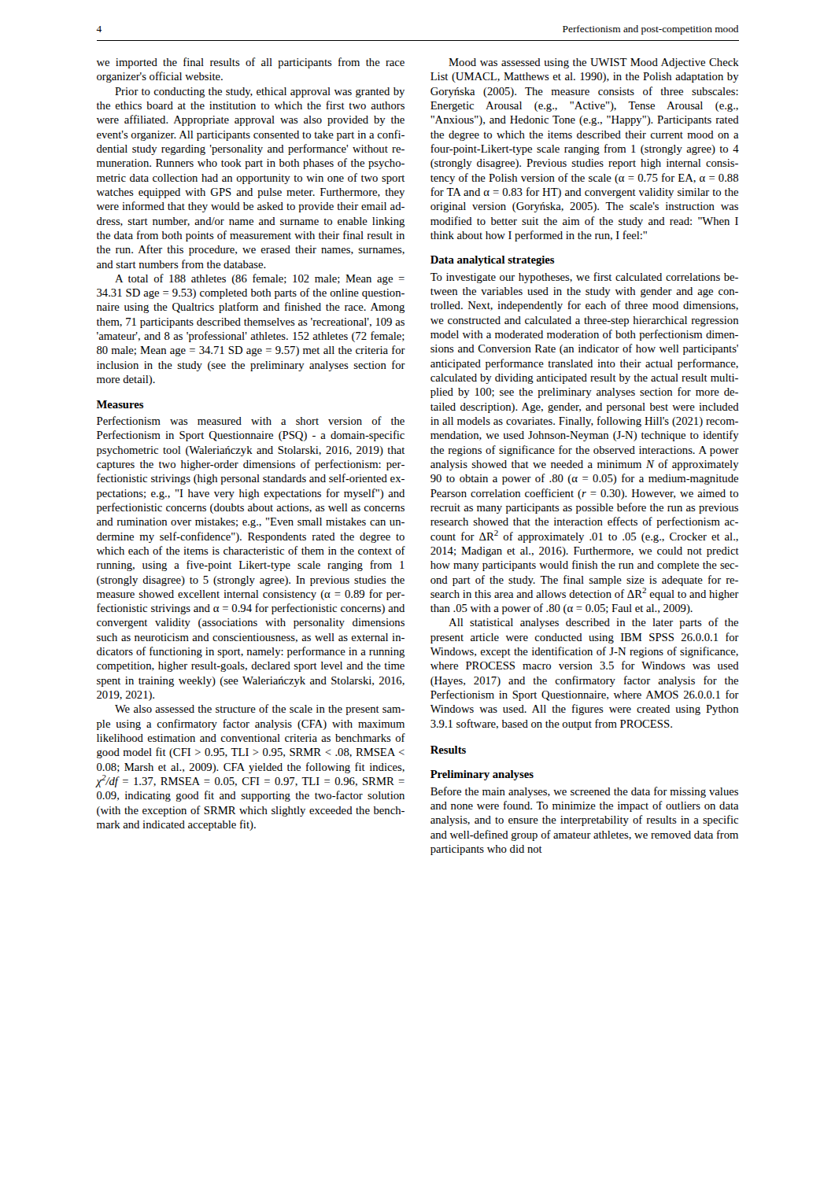4 Perfectionism and post-competition mood
we imported the final results of all participants from the race organizer's official website.
Prior to conducting the study, ethical approval was granted by the ethics board at the institution to which the first two authors were affiliated. Appropriate approval was also provided by the event's organizer. All participants consented to take part in a confidential study regarding 'personality and performance' without remuneration. Runners who took part in both phases of the psychometric data collection had an opportunity to win one of two sport watches equipped with GPS and pulse meter. Furthermore, they were informed that they would be asked to provide their email address, start number, and/or name and surname to enable linking the data from both points of measurement with their final result in the run. After this procedure, we erased their names, surnames, and start numbers from the database.
A total of 188 athletes (86 female; 102 male; Mean age = 34.31 SD age = 9.53) completed both parts of the online questionnaire using the Qualtrics platform and finished the race. Among them, 71 participants described themselves as 'recreational', 109 as 'amateur', and 8 as 'professional' athletes. 152 athletes (72 female; 80 male; Mean age = 34.71 SD age = 9.57) met all the criteria for inclusion in the study (see the preliminary analyses section for more detail).
Measures
Perfectionism was measured with a short version of the Perfectionism in Sport Questionnaire (PSQ) - a domain-specific psychometric tool (Waleriańczyk and Stolarski, 2016, 2019) that captures the two higher-order dimensions of perfectionism: perfectionistic strivings (high personal standards and self-oriented expectations; e.g., "I have very high expectations for myself") and perfectionistic concerns (doubts about actions, as well as concerns and rumination over mistakes; e.g., "Even small mistakes can undermine my self-confidence"). Respondents rated the degree to which each of the items is characteristic of them in the context of running, using a five-point Likert-type scale ranging from 1 (strongly disagree) to 5 (strongly agree). In previous studies the measure showed excellent internal consistency (α = 0.89 for perfectionistic strivings and α = 0.94 for perfectionistic concerns) and convergent validity (associations with personality dimensions such as neuroticism and conscientiousness, as well as external indicators of functioning in sport, namely: performance in a running competition, higher result-goals, declared sport level and the time spent in training weekly) (see Waleriańczyk and Stolarski, 2016, 2019, 2021).
We also assessed the structure of the scale in the present sample using a confirmatory factor analysis (CFA) with maximum likelihood estimation and conventional criteria as benchmarks of good model fit (CFI > 0.95, TLI > 0.95, SRMR < .08, RMSEA < 0.08; Marsh et al., 2009). CFA yielded the following fit indices, χ2/df = 1.37, RMSEA = 0.05, CFI = 0.97, TLI = 0.96, SRMR = 0.09, indicating good fit and supporting the two-factor solution (with the exception of SRMR which slightly exceeded the benchmark and indicated acceptable fit).
Mood was assessed using the UWIST Mood Adjective Check List (UMACL, Matthews et al. 1990), in the Polish adaptation by Goryńska (2005). The measure consists of three subscales: Energetic Arousal (e.g., "Active"), Tense Arousal (e.g., "Anxious"), and Hedonic Tone (e.g., "Happy"). Participants rated the degree to which the items described their current mood on a four-point-Likert-type scale ranging from 1 (strongly agree) to 4 (strongly disagree). Previous studies report high internal consistency of the Polish version of the scale (α = 0.75 for EA, α = 0.88 for TA and α = 0.83 for HT) and convergent validity similar to the original version (Goryńska, 2005). The scale's instruction was modified to better suit the aim of the study and read: "When I think about how I performed in the run, I feel:"
Data analytical strategies
To investigate our hypotheses, we first calculated correlations between the variables used in the study with gender and age controlled. Next, independently for each of three mood dimensions, we constructed and calculated a three-step hierarchical regression model with a moderated moderation of both perfectionism dimensions and Conversion Rate (an indicator of how well participants' anticipated performance translated into their actual performance, calculated by dividing anticipated result by the actual result multiplied by 100; see the preliminary analyses section for more detailed description). Age, gender, and personal best were included in all models as covariates. Finally, following Hill's (2021) recommendation, we used Johnson-Neyman (J-N) technique to identify the regions of significance for the observed interactions. A power analysis showed that we needed a minimum N of approximately 90 to obtain a power of .80 (α = 0.05) for a medium-magnitude Pearson correlation coefficient (r = 0.30). However, we aimed to recruit as many participants as possible before the run as previous research showed that the interaction effects of perfectionism account for ΔR2 of approximately .01 to .05 (e.g., Crocker et al., 2014; Madigan et al., 2016). Furthermore, we could not predict how many participants would finish the run and complete the second part of the study. The final sample size is adequate for research in this area and allows detection of ΔR2 equal to and higher than .05 with a power of .80 (α = 0.05; Faul et al., 2009).
All statistical analyses described in the later parts of the present article were conducted using IBM SPSS 26.0.0.1 for Windows, except the identification of J-N regions of significance, where PROCESS macro version 3.5 for Windows was used (Hayes, 2017) and the confirmatory factor analysis for the Perfectionism in Sport Questionnaire, where AMOS 26.0.0.1 for Windows was used. All the figures were created using Python 3.9.1 software, based on the output from PROCESS.
Results
Preliminary analyses
Before the main analyses, we screened the data for missing values and none were found. To minimize the impact of outliers on data analysis, and to ensure the interpretability of results in a specific and well-defined group of amateur athletes, we removed data from participants who did not